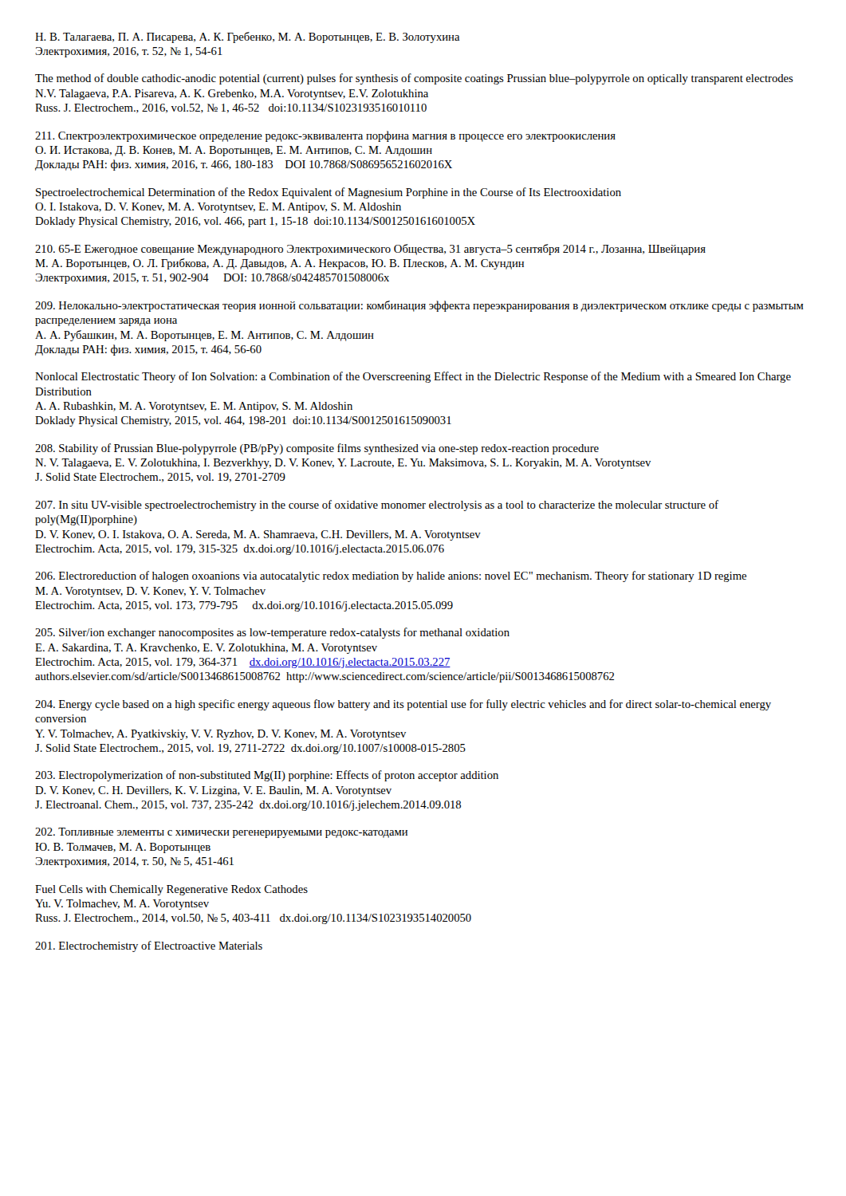Н. В. Талагаева, П. А. Писарева, А. К. Гребенко, М. А. Воротынцев, Е. В. Золотухина
Электрохимия, 2016, т. 52, № 1, 54-61
The method of double cathodic-anodic potential (current) pulses for synthesis of composite coatings Prussian blue–polypyrrole on optically transparent electrodes
N.V. Talagaeva, P.A. Pisareva, A. K. Grebenko, M.A. Vorotyntsev, E.V. Zolotukhina
Russ. J. Electrochem., 2016, vol.52, № 1, 46-52 doi:10.1134/S1023193516010110
211. Спектроэлектрохимическое определение редокс-эквивалента порфина магния в процессе его электроокисления
О. И. Истакова, Д. В. Конев, М. А. Воротынцев, Е. М. Антипов, С. М. Алдошин
Доклады РАН: физ. химия, 2016, т. 466, 180-183 DOI 10.7868/S086956521602016X
Spectroelectrochemical Determination of the Redox Equivalent of Magnesium Porphine in the Course of Its Electrooxidation
O. I. Istakova, D. V. Konev, M. A. Vorotyntsev, E. M. Antipov, S. M. Aldoshin
Doklady Physical Chemistry, 2016, vol. 466, part 1, 15-18 doi:10.1134/S001250161601005X
210. 65-Е Ежегодное совещание Международного Электрохимического Общества, 31 августа–5 сентября 2014 г., Лозанна, Швейцария
М. А. Воротынцев, О. Л. Грибкова, А. Д. Давыдов, А. А. Некрасов, Ю. В. Плесков, А. М. Скундин
Электрохимия, 2015, т. 51, 902-904 DOI: 10.7868/s042485701508006x
209. Нелокально-электростатическая теория ионной сольватации: комбинация эффекта переэкранирования в диэлектрическом отклике среды с размытым распределением заряда иона
А. А. Рубашкин, М. А. Воротынцев, Е. М. Антипов, С. М. Алдошин
Доклады РАН: физ. химия, 2015, т. 464, 56-60
Nonlocal Electrostatic Theory of Ion Solvation: a Combination of the Overscreening Effect in the Dielectric Response of the Medium with a Smeared Ion Charge Distribution
A. A. Rubashkin, M. A. Vorotyntsev, E. M. Antipov, S. M. Aldoshin
Doklady Physical Chemistry, 2015, vol. 464, 198-201 doi:10.1134/S0012501615090031
208. Stability of Prussian Blue-polypyrrole (PB/pPy) composite films synthesized via one-step redox-reaction procedure
N. V. Talagaeva, E. V. Zolotukhina, I. Bezverkhyy, D. V. Konev, Y. Lacroute, E. Yu. Maksimova, S. L. Koryakin, M. A. Vorotyntsev
J. Solid State Electrochem., 2015, vol. 19, 2701-2709
207. In situ UV-visible spectroelectrochemistry in the course of oxidative monomer electrolysis as a tool to characterize the molecular structure of poly(Mg(II)porphine)
D. V. Konev, O. I. Istakova, O. A. Sereda, M. A. Shamraeva, C.H. Devillers, M. A. Vorotyntsev
Electrochim. Acta, 2015, vol. 179, 315-325 dx.doi.org/10.1016/j.electacta.2015.06.076
206. Electroreduction of halogen oxoanions via autocatalytic redox mediation by halide anions: novel EC" mechanism. Theory for stationary 1D regime
M. A. Vorotyntsev, D. V. Konev, Y. V. Tolmachev
Electrochim. Acta, 2015, vol. 173, 779-795 dx.doi.org/10.1016/j.electacta.2015.05.099
205. Silver/ion exchanger nanocomposites as low-temperature redox-catalysts for methanal oxidation
E. A. Sakardina, T. A. Kravchenko, E. V. Zolotukhina, M. A. Vorotyntsev
Electrochim. Acta, 2015, vol. 179, 364-371 dx.doi.org/10.1016/j.electacta.2015.03.227
authors.elsevier.com/sd/article/S0013468615008762 http://www.sciencedirect.com/science/article/pii/S0013468615008762
204. Energy cycle based on a high specific energy aqueous flow battery and its potential use for fully electric vehicles and for direct solar-to-chemical energy conversion
Y. V. Tolmachev, A. Pyatkivskiy, V. V. Ryzhov, D. V. Konev, M. A. Vorotyntsev
J. Solid State Electrochem., 2015, vol. 19, 2711-2722 dx.doi.org/10.1007/s10008-015-2805
203. Electropolymerization of non-substituted Mg(II) porphine: Effects of proton acceptor addition
D. V. Konev, C. H. Devillers, K. V. Lizgina, V. E. Baulin, M. A. Vorotyntsev
J. Electroanal. Chem., 2015, vol. 737, 235-242 dx.doi.org/10.1016/j.jelechem.2014.09.018
202. Топливные элементы с химически регенерируемыми редокс-катодами
Ю. В. Толмачев, М. А. Воротынцев
Электрохимия, 2014, т. 50, № 5, 451-461
Fuel Cells with Chemically Regenerative Redox Cathodes
Yu. V. Tolmachev, M. A. Vorotyntsev
Russ. J. Electrochem., 2014, vol.50, № 5, 403-411 dx.doi.org/10.1134/S1023193514020050
201. Electrochemistry of Electroactive Materials